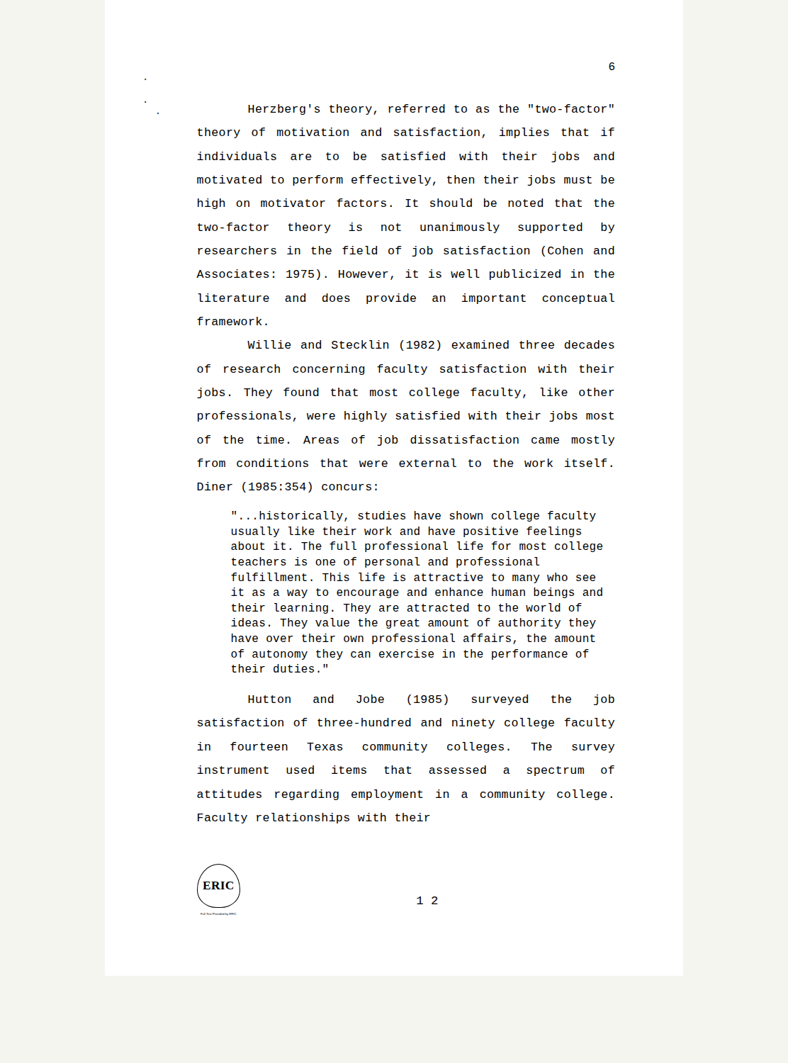. . .
6
Herzberg's theory, referred to as the "two-factor" theory of motivation and satisfaction, implies that if individuals are to be satisfied with their jobs and motivated to perform effectively, then their jobs must be high on motivator factors. It should be noted that the two-factor theory is not unanimously supported by researchers in the field of job satisfaction (Cohen and Associates: 1975). However, it is well publicized in the literature and does provide an important conceptual framework.
Willie and Stecklin (1982) examined three decades of research concerning faculty satisfaction with their jobs. They found that most college faculty, like other professionals, were highly satisfied with their jobs most of the time. Areas of job dissatisfaction came mostly from conditions that were external to the work itself. Diner (1985:354) concurs:
"...historically, studies have shown college faculty usually like their work and have positive feelings about it. The full professional life for most college teachers is one of personal and professional fulfillment. This life is attractive to many who see it as a way to encourage and enhance human beings and their learning. They are attracted to the world of ideas. They value the great amount of authority they have over their own professional affairs, the amount of autonomy they can exercise in the performance of their duties."
Hutton and Jobe (1985) surveyed the job satisfaction of three-hundred and ninety college faculty in fourteen Texas community colleges. The survey instrument used items that assessed a spectrum of attitudes regarding employment in a community college. Faculty relationships with their
ERICFull Text Provided by ERIC
1 2